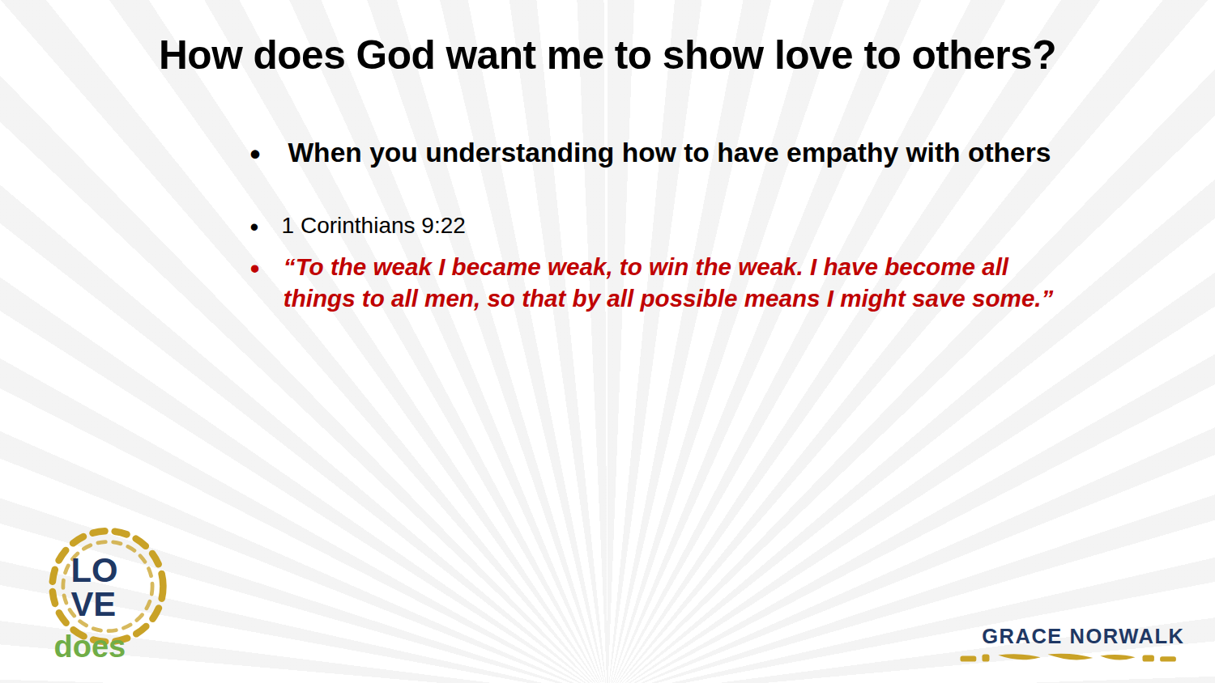How does God want me to show love to others?
When you understanding how to have empathy with others
1 Corinthians 9:22
“To the weak I became weak, to win the weak. I have become all things to all men, so that by all possible means I might save some.”
LOVE does LO VE does
GRACE NORWALK
Brush strokes